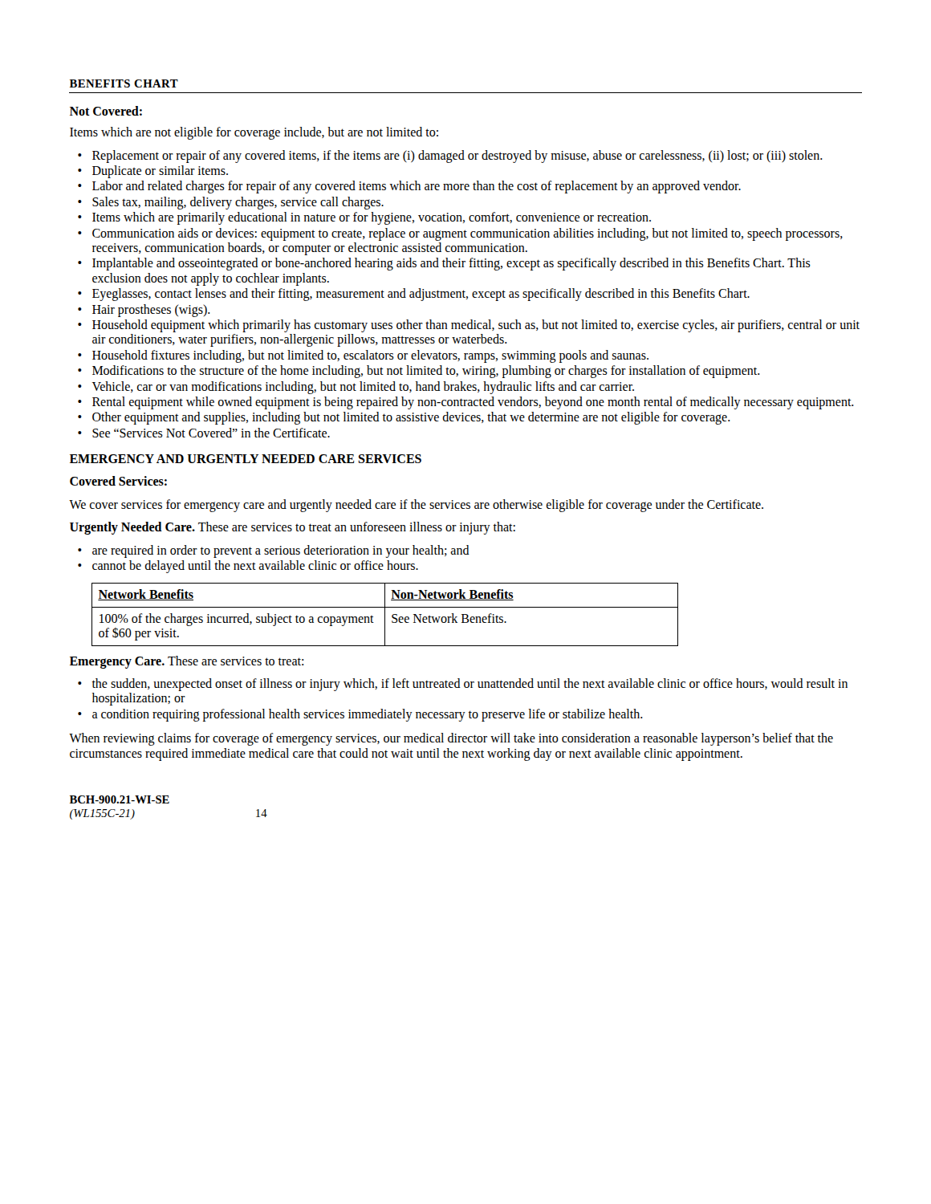BENEFITS CHART
Not Covered:
Items which are not eligible for coverage include, but are not limited to:
Replacement or repair of any covered items, if the items are (i) damaged or destroyed by misuse, abuse or carelessness, (ii) lost; or (iii) stolen.
Duplicate or similar items.
Labor and related charges for repair of any covered items which are more than the cost of replacement by an approved vendor.
Sales tax, mailing, delivery charges, service call charges.
Items which are primarily educational in nature or for hygiene, vocation, comfort, convenience or recreation.
Communication aids or devices: equipment to create, replace or augment communication abilities including, but not limited to, speech processors, receivers, communication boards, or computer or electronic assisted communication.
Implantable and osseointegrated or bone-anchored hearing aids and their fitting, except as specifically described in this Benefits Chart. This exclusion does not apply to cochlear implants.
Eyeglasses, contact lenses and their fitting, measurement and adjustment, except as specifically described in this Benefits Chart.
Hair prostheses (wigs).
Household equipment which primarily has customary uses other than medical, such as, but not limited to, exercise cycles, air purifiers, central or unit air conditioners, water purifiers, non-allergenic pillows, mattresses or waterbeds.
Household fixtures including, but not limited to, escalators or elevators, ramps, swimming pools and saunas.
Modifications to the structure of the home including, but not limited to, wiring, plumbing or charges for installation of equipment.
Vehicle, car or van modifications including, but not limited to, hand brakes, hydraulic lifts and car carrier.
Rental equipment while owned equipment is being repaired by non-contracted vendors, beyond one month rental of medically necessary equipment.
Other equipment and supplies, including but not limited to assistive devices, that we determine are not eligible for coverage.
See “Services Not Covered” in the Certificate.
EMERGENCY AND URGENTLY NEEDED CARE SERVICES
Covered Services:
We cover services for emergency care and urgently needed care if the services are otherwise eligible for coverage under the Certificate.
Urgently Needed Care. These are services to treat an unforeseen illness or injury that:
are required in order to prevent a serious deterioration in your health; and
cannot be delayed until the next available clinic or office hours.
| Network Benefits | Non-Network Benefits |
| 100% of the charges incurred, subject to a copayment of $60 per visit. | See Network Benefits. |
Emergency Care. These are services to treat:
the sudden, unexpected onset of illness or injury which, if left untreated or unattended until the next available clinic or office hours, would result in hospitalization; or
a condition requiring professional health services immediately necessary to preserve life or stabilize health.
When reviewing claims for coverage of emergency services, our medical director will take into consideration a reasonable layperson’s belief that the circumstances required immediate medical care that could not wait until the next working day or next available clinic appointment.
BCH-900.21-WI-SE
(WL155C-21) 14